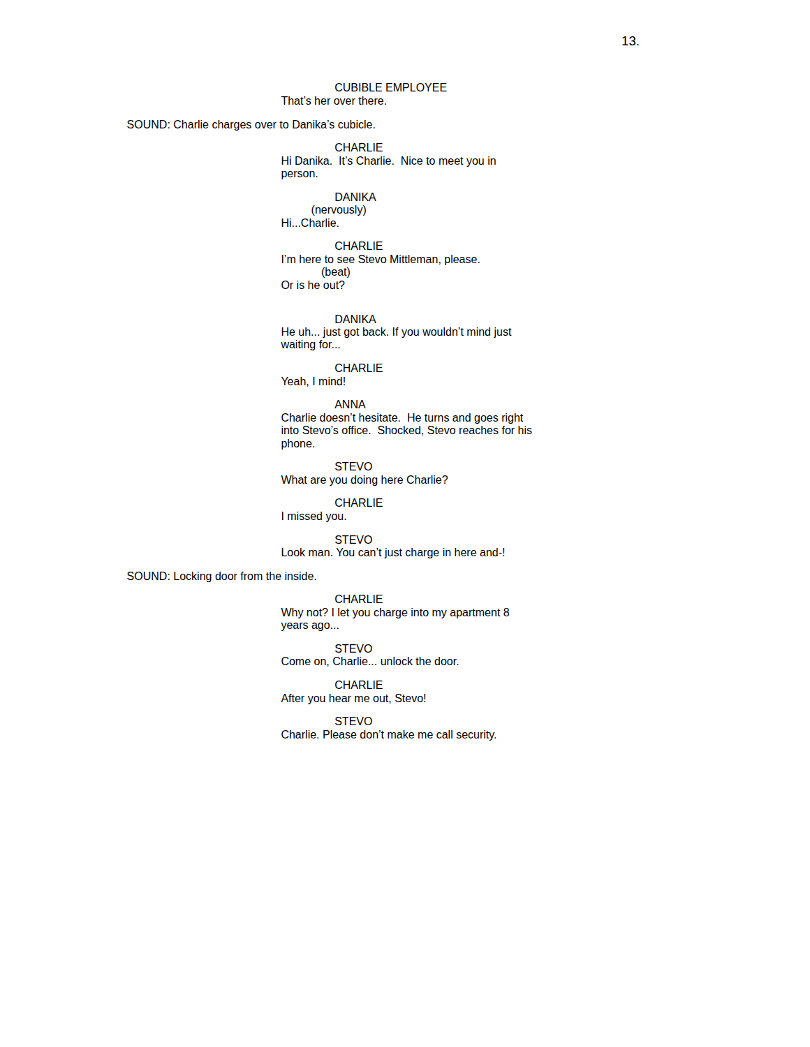13.
CUBIBLE EMPLOYEE
That’s her over there.
SOUND: Charlie charges over to Danika’s cubicle.
CHARLIE
Hi Danika. It’s Charlie. Nice to meet you in person.
DANIKA
(nervously)
Hi...Charlie.
CHARLIE
I’m here to see Stevo Mittleman, please.
(beat)
Or is he out?
DANIKA
He uh... just got back. If you wouldn’t mind just waiting for...
CHARLIE
Yeah, I mind!
ANNA
Charlie doesn’t hesitate. He turns and goes right into Stevo’s office. Shocked, Stevo reaches for his phone.
STEVO
What are you doing here Charlie?
CHARLIE
I missed you.
STEVO
Look man. You can’t just charge in here and-!
SOUND: Locking door from the inside.
CHARLIE
Why not? I let you charge into my apartment 8 years ago...
STEVO
Come on, Charlie... unlock the door.
CHARLIE
After you hear me out, Stevo!
STEVO
Charlie. Please don’t make me call security.